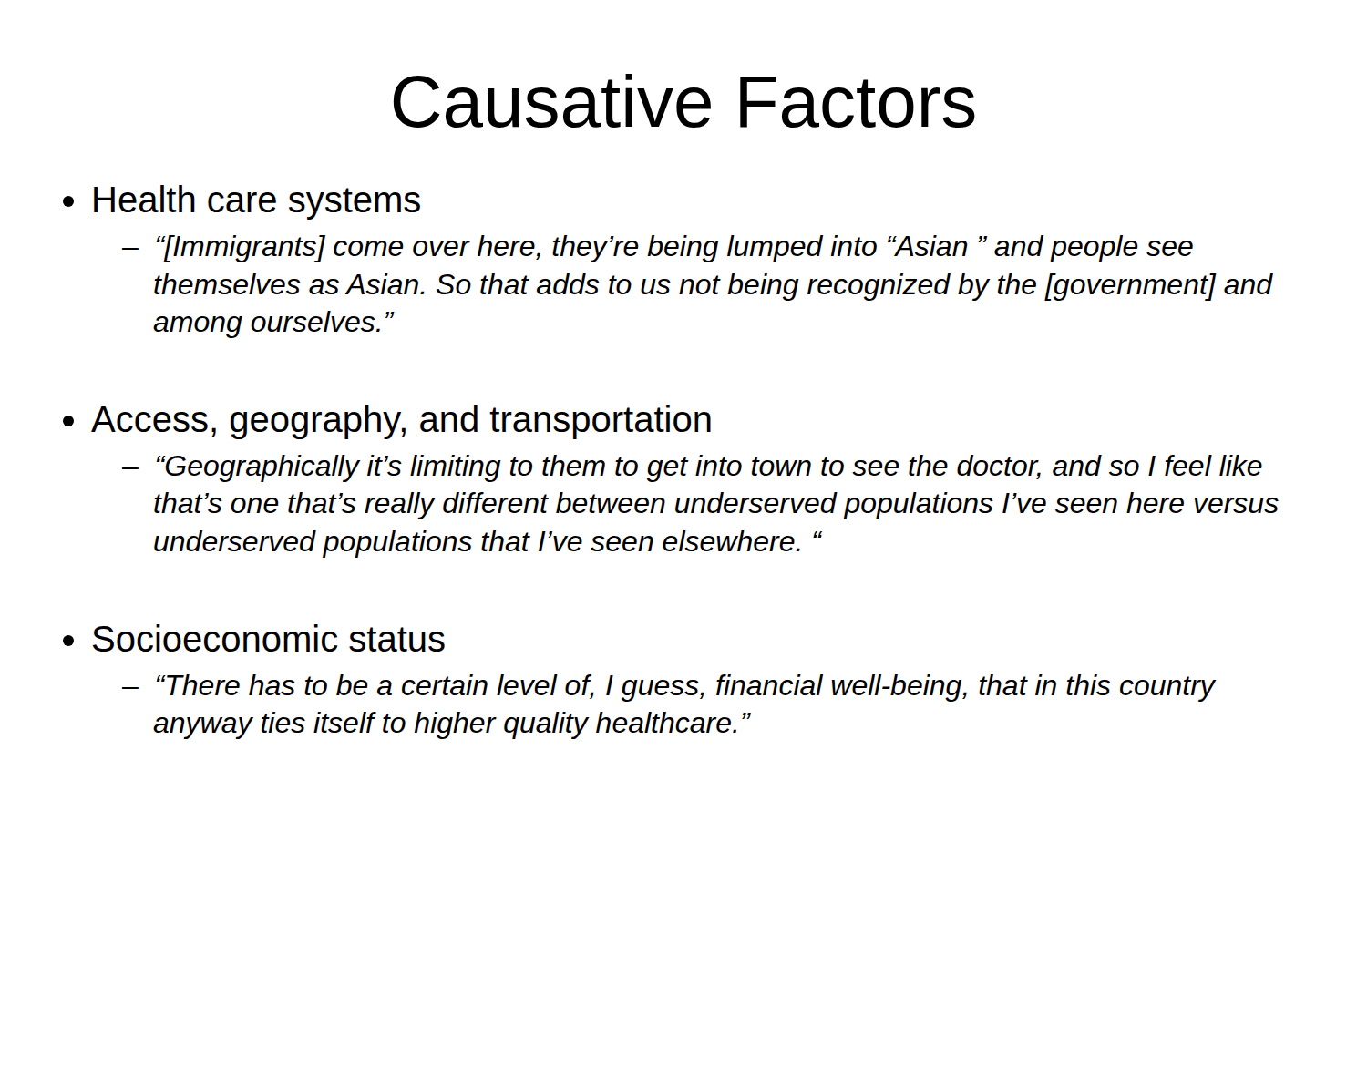Causative Factors
Health care systems
“[Immigrants] come over here, they’re being lumped into “Asian ” and people see themselves as Asian. So that adds to us not being recognized by the [government] and among ourselves.”
Access, geography, and transportation
“Geographically it’s limiting to them to get into town to see the doctor, and so I feel like that’s one that’s really different between underserved populations I’ve seen here versus underserved populations that I’ve seen elsewhere. “
Socioeconomic status
“There has to be a certain level of, I guess, financial well-being, that in this country anyway ties itself to higher quality healthcare.”